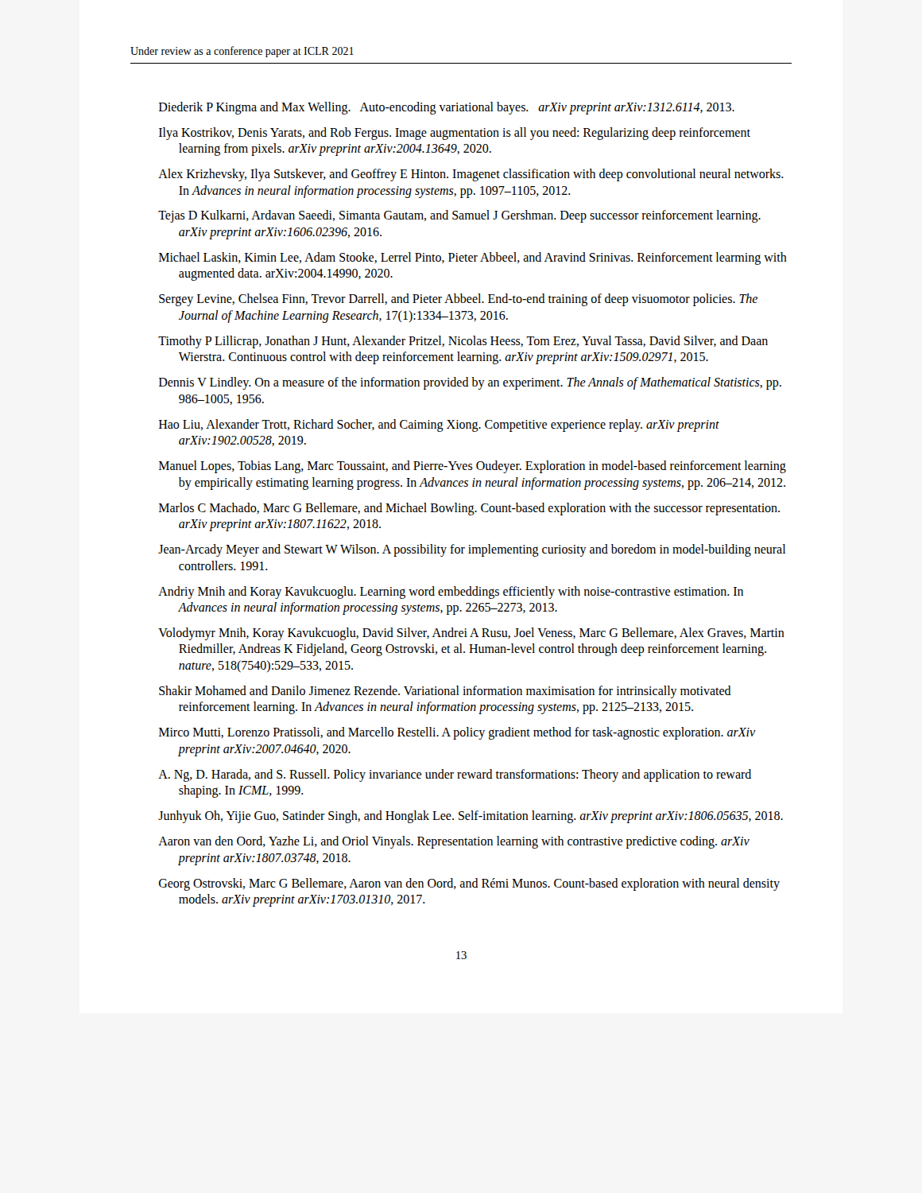Under review as a conference paper at ICLR 2021
Diederik P Kingma and Max Welling. Auto-encoding variational bayes. arXiv preprint arXiv:1312.6114, 2013.
Ilya Kostrikov, Denis Yarats, and Rob Fergus. Image augmentation is all you need: Regularizing deep reinforcement learning from pixels. arXiv preprint arXiv:2004.13649, 2020.
Alex Krizhevsky, Ilya Sutskever, and Geoffrey E Hinton. Imagenet classification with deep convolutional neural networks. In Advances in neural information processing systems, pp. 1097–1105, 2012.
Tejas D Kulkarni, Ardavan Saeedi, Simanta Gautam, and Samuel J Gershman. Deep successor reinforcement learning. arXiv preprint arXiv:1606.02396, 2016.
Michael Laskin, Kimin Lee, Adam Stooke, Lerrel Pinto, Pieter Abbeel, and Aravind Srinivas. Reinforcement learming with augmented data. arXiv:2004.14990, 2020.
Sergey Levine, Chelsea Finn, Trevor Darrell, and Pieter Abbeel. End-to-end training of deep visuomotor policies. The Journal of Machine Learning Research, 17(1):1334–1373, 2016.
Timothy P Lillicrap, Jonathan J Hunt, Alexander Pritzel, Nicolas Heess, Tom Erez, Yuval Tassa, David Silver, and Daan Wierstra. Continuous control with deep reinforcement learning. arXiv preprint arXiv:1509.02971, 2015.
Dennis V Lindley. On a measure of the information provided by an experiment. The Annals of Mathematical Statistics, pp. 986–1005, 1956.
Hao Liu, Alexander Trott, Richard Socher, and Caiming Xiong. Competitive experience replay. arXiv preprint arXiv:1902.00528, 2019.
Manuel Lopes, Tobias Lang, Marc Toussaint, and Pierre-Yves Oudeyer. Exploration in model-based reinforcement learning by empirically estimating learning progress. In Advances in neural information processing systems, pp. 206–214, 2012.
Marlos C Machado, Marc G Bellemare, and Michael Bowling. Count-based exploration with the successor representation. arXiv preprint arXiv:1807.11622, 2018.
Jean-Arcady Meyer and Stewart W Wilson. A possibility for implementing curiosity and boredom in model-building neural controllers. 1991.
Andriy Mnih and Koray Kavukcuoglu. Learning word embeddings efficiently with noise-contrastive estimation. In Advances in neural information processing systems, pp. 2265–2273, 2013.
Volodymyr Mnih, Koray Kavukcuoglu, David Silver, Andrei A Rusu, Joel Veness, Marc G Bellemare, Alex Graves, Martin Riedmiller, Andreas K Fidjeland, Georg Ostrovski, et al. Human-level control through deep reinforcement learning. nature, 518(7540):529–533, 2015.
Shakir Mohamed and Danilo Jimenez Rezende. Variational information maximisation for intrinsically motivated reinforcement learning. In Advances in neural information processing systems, pp. 2125–2133, 2015.
Mirco Mutti, Lorenzo Pratissoli, and Marcello Restelli. A policy gradient method for task-agnostic exploration. arXiv preprint arXiv:2007.04640, 2020.
A. Ng, D. Harada, and S. Russell. Policy invariance under reward transformations: Theory and application to reward shaping. In ICML, 1999.
Junhyuk Oh, Yijie Guo, Satinder Singh, and Honglak Lee. Self-imitation learning. arXiv preprint arXiv:1806.05635, 2018.
Aaron van den Oord, Yazhe Li, and Oriol Vinyals. Representation learning with contrastive predictive coding. arXiv preprint arXiv:1807.03748, 2018.
Georg Ostrovski, Marc G Bellemare, Aaron van den Oord, and Rémi Munos. Count-based exploration with neural density models. arXiv preprint arXiv:1703.01310, 2017.
13